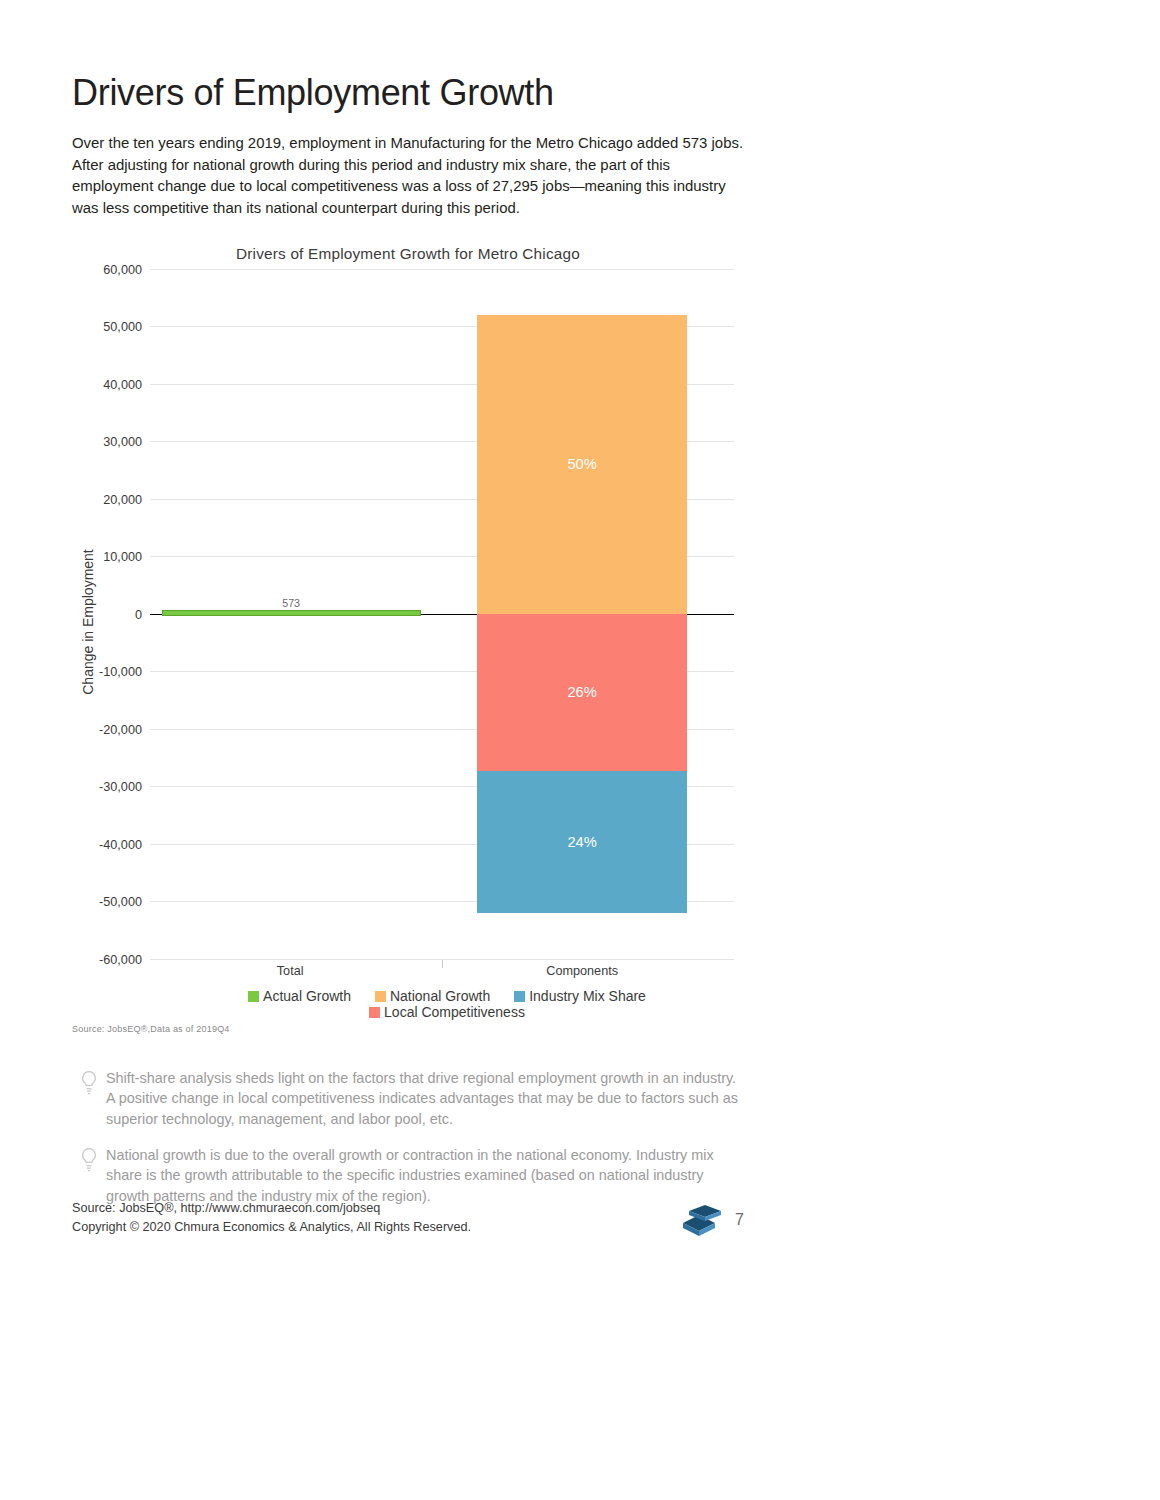Drivers of Employment Growth
Over the ten years ending 2019, employment in Manufacturing for the Metro Chicago added 573 jobs. After adjusting for national growth during this period and industry mix share, the part of this employment change due to local competitiveness was a loss of 27,295 jobs—meaning this industry was less competitive than its national counterpart during this period.
Drivers of Employment Growth for Metro Chicago
Change in Employment
60,000
50,000
40,000
30,000
20,000
10,000
0
-10,000
-20,000
-30,000
-40,000
-50,000
-60,000
573
50%
26%
24%
Total Components
Actual Growth National Growth Industry Mix Share Local Competitiveness
Source: JobsEQ®,Data as of 2019Q4
Shift-share analysis sheds light on the factors that drive regional employment growth in an industry. A positive change in local competitiveness indicates advantages that may be due to factors such as superior technology, management, and labor pool, etc.
National growth is due to the overall growth or contraction in the national economy. Industry mix share is the growth attributable to the specific industries examined (based on national industry growth patterns and the industry mix of the region).
Source: JobsEQ®, http://www.chmuraecon.com/jobseq
Copyright © 2020 Chmura Economics & Analytics, All Rights Reserved.
7